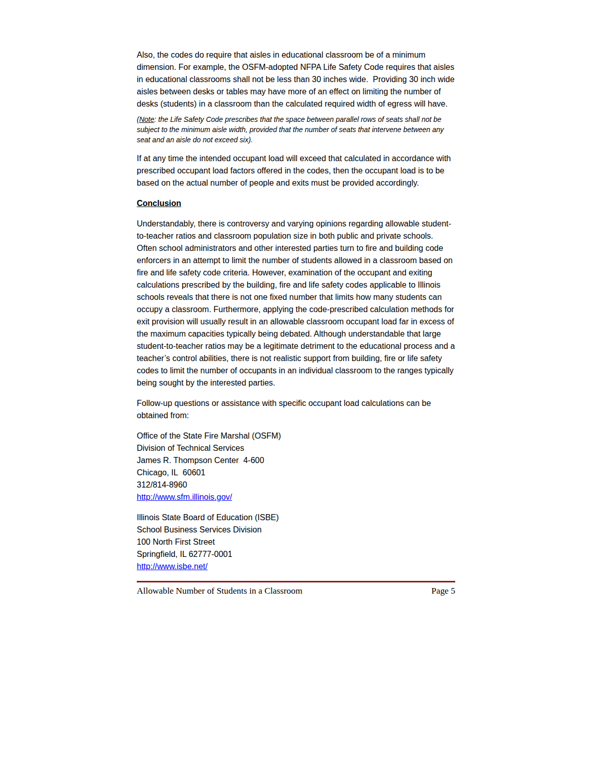Also, the codes do require that aisles in educational classroom be of a minimum dimension. For example, the OSFM-adopted NFPA Life Safety Code requires that aisles in educational classrooms shall not be less than 30 inches wide. Providing 30 inch wide aisles between desks or tables may have more of an effect on limiting the number of desks (students) in a classroom than the calculated required width of egress will have.
(Note: the Life Safety Code prescribes that the space between parallel rows of seats shall not be subject to the minimum aisle width, provided that the number of seats that intervene between any seat and an aisle do not exceed six).
If at any time the intended occupant load will exceed that calculated in accordance with prescribed occupant load factors offered in the codes, then the occupant load is to be based on the actual number of people and exits must be provided accordingly.
Conclusion
Understandably, there is controversy and varying opinions regarding allowable student-to-teacher ratios and classroom population size in both public and private schools. Often school administrators and other interested parties turn to fire and building code enforcers in an attempt to limit the number of students allowed in a classroom based on fire and life safety code criteria. However, examination of the occupant and exiting calculations prescribed by the building, fire and life safety codes applicable to Illinois schools reveals that there is not one fixed number that limits how many students can occupy a classroom. Furthermore, applying the code-prescribed calculation methods for exit provision will usually result in an allowable classroom occupant load far in excess of the maximum capacities typically being debated. Although understandable that large student-to-teacher ratios may be a legitimate detriment to the educational process and a teacher’s control abilities, there is not realistic support from building, fire or life safety codes to limit the number of occupants in an individual classroom to the ranges typically being sought by the interested parties.
Follow-up questions or assistance with specific occupant load calculations can be obtained from:
Office of the State Fire Marshal (OSFM)
Division of Technical Services
James R. Thompson Center 4-600
Chicago, IL 60601
312/814-8960
http://www.sfm.illinois.gov/
Illinois State Board of Education (ISBE)
School Business Services Division
100 North First Street
Springfield, IL 62777-0001
http://www.isbe.net/
Allowable Number of Students in a Classroom Page 5